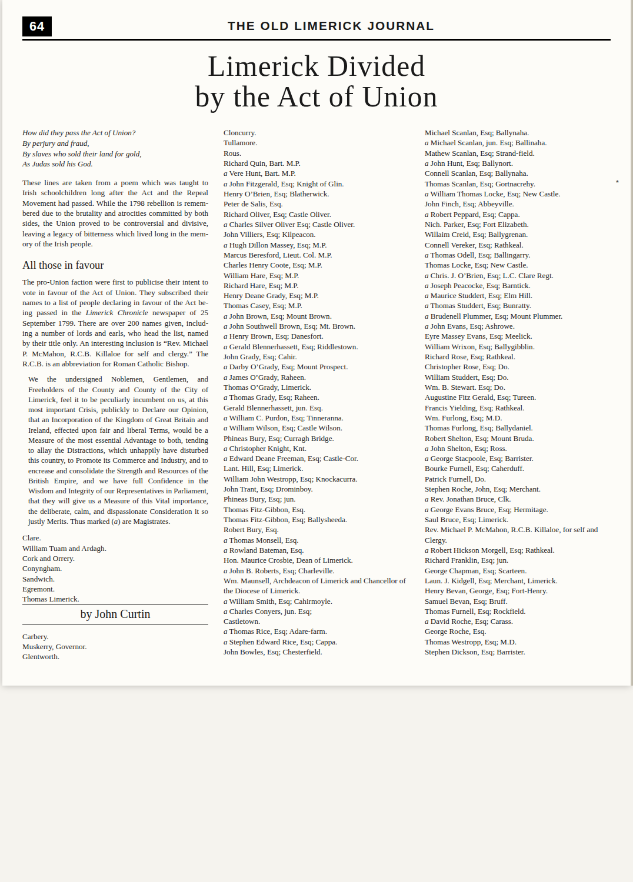64
THE OLD LIMERICK JOURNAL
Limerick Divided
by the Act of Union
How did they pass the Act of Union?
By perjury and fraud,
By slaves who sold their land for gold,
As Judas sold his God.
These lines are taken from a poem which was taught to Irish schoolchildren long after the Act and the Repeal Movement had passed. While the 1798 rebellion is remembered due to the brutality and atrocities committed by both sides, the Union proved to be controversial and divisive, leaving a legacy of bitterness which lived long in the memory of the Irish people.
All those in favour
The pro-Union faction were first to publicise their intent to vote in favour of the Act of Union. They subscribed their names to a list of people declaring in favour of the Act being passed in the Limerick Chronicle newspaper of 25 September 1799. There are over 200 names given, including a number of lords and earls, who head the list, named by their title only. An interesting inclusion is “Rev. Michael P. McMahon, R.C.B. Killaloe for self and clergy.” The R.C.B. is an abbreviation for Roman Catholic Bishop.
We the undersigned Noblemen, Gentlemen, and Freeholders of the County and County of the City of Limerick, feel it to be peculiarly incumbent on us, at this most important Crisis, publickly to Declare our Opinion, that an Incorporation of the Kingdom of Great Britain and Ireland, effected upon fair and liberal Terms, would be a Measure of the most essential Advantage to both, tending to allay the Distractions, which unhappily have disturbed this country, to Promote its Commerce and Industry, and to encrease and consolidate the Strength and Resources of the British Empire, and we have full Confidence in the Wisdom and Integrity of our Representatives in Parliament, that they will give us a Measure of this Vital importance, the deliberate, calm, and dispassionate Consideration it so justly Merits. Thus marked (a) are Magistrates.
Clare.
William Tuam and Ardagh.
Cork and Orrery.
Conyngham.
Sandwich.
Egremont.
Thomas Limerick.
by John Curtin
Carbery.
Muskerry, Governor.
Glentworth.
Cloncurry.
Tullamore.
Rous.
Richard Quin, Bart. M.P.
a Vere Hunt, Bart. M.P.
a John Fitzgerald, Esq; Knight of Glin.
Henry O’Brien, Esq; Blatherwick.
Peter de Salis, Esq.
Richard Oliver, Esq; Castle Oliver.
a Charles Silver Oliver Esq; Castle Oliver.
John Villiers, Esq; Kilpeacon.
a Hugh Dillon Massey, Esq; M.P.
Marcus Beresford, Lieut. Col. M.P.
Charles Henry Coote, Esq; M.P.
William Hare, Esq; M.P.
Richard Hare, Esq; M.P.
Henry Deane Grady, Esq; M.P.
Thomas Casey, Esq; M.P.
a John Brown, Esq; Mount Brown.
a John Southwell Brown, Esq; Mt. Brown.
a Henry Brown, Esq; Danesfort.
a Gerald Blennerhassett, Esq; Riddlestown.
John Grady, Esq; Cahir.
a Darby O’Grady, Esq; Mount Prospect.
a James O’Grady, Raheen.
Thomas O’Grady, Limerick.
a Thomas Grady, Esq; Raheen.
Gerald Blennerhassett, jun. Esq.
a William C. Purdon, Esq; Tinneranna.
a William Wilson, Esq; Castle Wilson.
Phineas Bury, Esq; Curragh Bridge.
a Christopher Knight, Knt.
a Edward Deane Freeman, Esq; Castle-Cor.
Lant. Hill, Esq; Limerick.
William John Westropp, Esq; Knockacurra.
John Trant, Esq; Drominboy.
Phineas Bury, Esq; jun.
Thomas Fitz-Gibbon, Esq.
Thomas Fitz-Gibbon, Esq; Ballysheeda.
Robert Bury, Esq.
a Thomas Monsell, Esq.
a Rowland Bateman, Esq.
Hon. Maurice Crosbie, Dean of Limerick.
a John B. Roberts, Esq; Charleville.
Wm. Maunsell, Archdeacon of Limerick and Chancellor of the Diocese of Limerick.
a William Smith, Esq; Cahirmoyle.
a Charles Conyers, jun. Esq;
Castletown.
a Thomas Rice, Esq; Adare-farm.
a Stephen Edward Rice, Esq; Cappa.
John Bowles, Esq; Chesterfield.
Michael Scanlan, Esq; Ballynaha.
a Michael Scanlan, jun. Esq; Ballinaha.
Mathew Scanlan, Esq; Strand-field.
a John Hunt, Esq; Ballynort.
Connell Scanlan, Esq; Ballynaha.
Thomas Scanlan, Esq; Gortnacrehy.
a William Thomas Locke, Esq; New Castle.
John Finch, Esq; Abbeyville.
a Robert Peppard, Esq; Cappa.
Nich. Parker, Esq; Fort Elizabeth.
Willaim Creid, Esq; Ballygrenan.
Connell Vereker, Esq; Rathkeal.
a Thomas Odell, Esq; Ballingarry.
Thomas Locke, Esq; New Castle.
a Chris. J. O’Brien, Esq; L.C. Clare Regt.
a Joseph Peacocke, Esq; Barntick.
a Maurice Studdert, Esq; Elm Hill.
a Thomas Studdert, Esq; Bunratty.
a Brudenell Plummer, Esq; Mount Plummer.
a John Evans, Esq; Ashrowe.
Eyre Massey Evans, Esq; Meelick.
William Wrixon, Esq; Ballygibblin.
Richard Rose, Esq; Rathkeal.
Christopher Rose, Esq; Do.
William Studdert, Esq; Do.
Wm. B. Stewart. Esq; Do.
Augustine Fitz Gerald, Esq; Tureen.
Francis Yielding, Esq; Rathkeal.
Wm. Furlong, Esq; M.D.
Thomas Furlong, Esq; Ballydaniel.
Robert Shelton, Esq; Mount Bruda.
a John Shelton, Esq; Ross.
a George Stacpoole, Esq; Barrister.
Bourke Furnell, Esq; Caherduff.
Patrick Furnell, Do.
Stephen Roche, John, Esq; Merchant.
a Rev. Jonathan Bruce, Clk.
a George Evans Bruce, Esq; Hermitage.
Saul Bruce, Esq; Limerick.
Rev. Michael P. McMahon, R.C.B. Killaloe, for self and Clergy.
a Robert Hickson Morgell, Esq; Rathkeal.
Richard Franklin, Esq; jun.
George Chapman, Esq; Scarteen.
Laun. J. Kidgell, Esq; Merchant, Limerick.
Henry Bevan, George, Esq; Fort-Henry.
Samuel Bevan, Esq; Bruff.
Thomas Furnell, Esq; Rockfield.
a David Roche, Esq; Carass.
George Roche, Esq.
Thomas Westropp, Esq; M.D.
Stephen Dickson, Esq; Barrister.
⋆